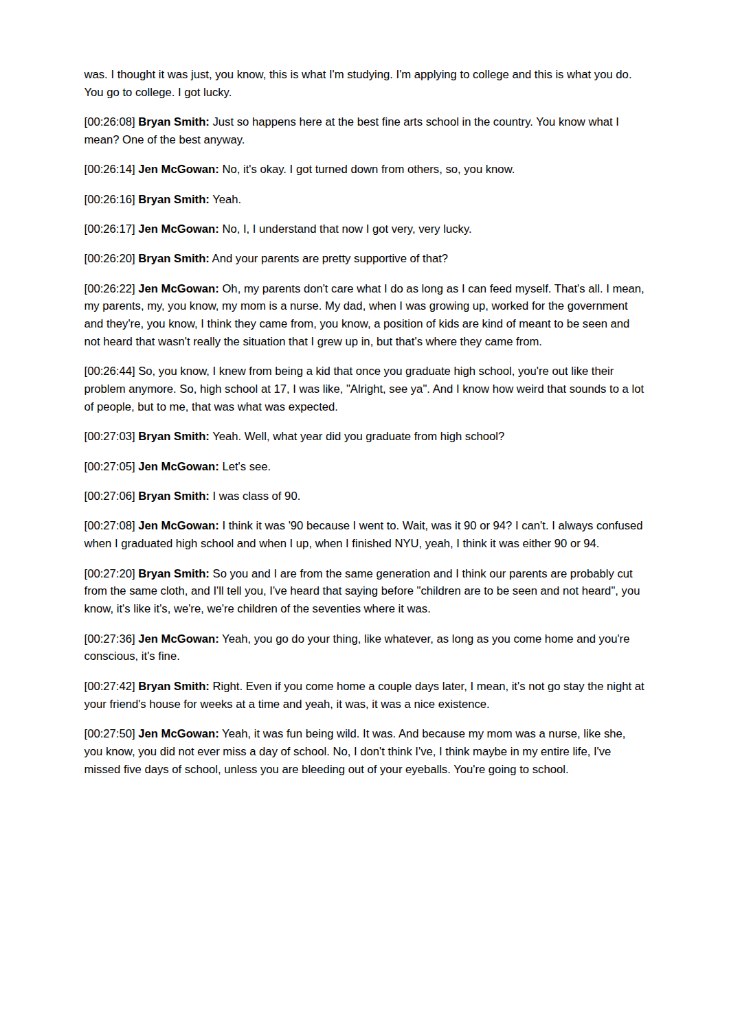was. I thought it was just, you know, this is what I'm studying. I'm applying to college and this is what you do. You go to college. I got lucky.
[00:26:08] Bryan Smith: Just so happens here at the best fine arts school in the country. You know what I mean? One of the best anyway.
[00:26:14] Jen McGowan: No, it's okay. I got turned down from others, so, you know.
[00:26:16] Bryan Smith: Yeah.
[00:26:17] Jen McGowan: No, I, I understand that now I got very, very lucky.
[00:26:20] Bryan Smith: And your parents are pretty supportive of that?
[00:26:22] Jen McGowan: Oh, my parents don't care what I do as long as I can feed myself. That's all. I mean, my parents, my, you know, my mom is a nurse. My dad, when I was growing up, worked for the government and they're, you know, I think they came from, you know, a position of kids are kind of meant to be seen and not heard that wasn't really the situation that I grew up in, but that's where they came from.
[00:26:44] So, you know, I knew from being a kid that once you graduate high school, you're out like their problem anymore. So, high school at 17, I was like, "Alright, see ya". And I know how weird that sounds to a lot of people, but to me, that was what was expected.
[00:27:03] Bryan Smith: Yeah. Well, what year did you graduate from high school?
[00:27:05] Jen McGowan: Let's see.
[00:27:06] Bryan Smith: I was class of 90.
[00:27:08] Jen McGowan: I think it was '90 because I went to. Wait, was it 90 or 94? I can't. I always confused when I graduated high school and when I up, when I finished NYU, yeah, I think it was either 90 or 94.
[00:27:20] Bryan Smith: So you and I are from the same generation and I think our parents are probably cut from the same cloth, and I'll tell you, I've heard that saying before "children are to be seen and not heard", you know, it's like it's, we're, we're children of the seventies where it was.
[00:27:36] Jen McGowan: Yeah, you go do your thing, like whatever, as long as you come home and you're conscious, it's fine.
[00:27:42] Bryan Smith: Right. Even if you come home a couple days later, I mean, it's not go stay the night at your friend's house for weeks at a time and yeah, it was, it was a nice existence.
[00:27:50] Jen McGowan: Yeah, it was fun being wild. It was. And because my mom was a nurse, like she, you know, you did not ever miss a day of school. No, I don't think I've, I think maybe in my entire life, I've missed five days of school, unless you are bleeding out of your eyeballs. You're going to school.